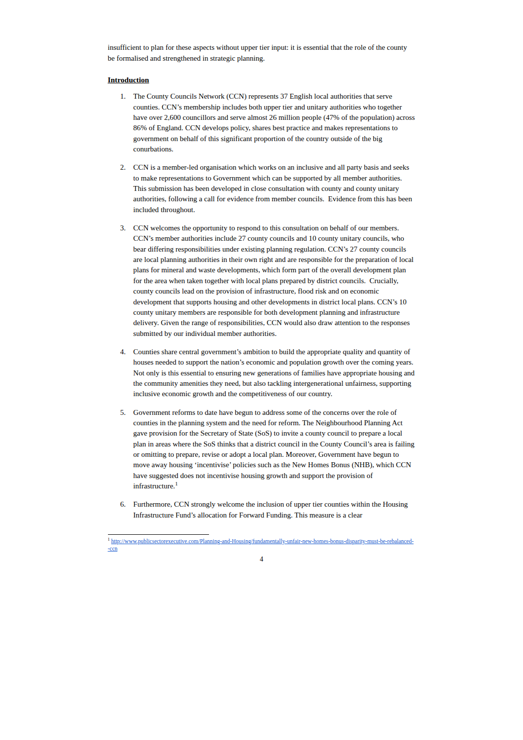insufficient to plan for these aspects without upper tier input: it is essential that the role of the county be formalised and strengthened in strategic planning.
Introduction
The County Councils Network (CCN) represents 37 English local authorities that serve counties. CCN’s membership includes both upper tier and unitary authorities who together have over 2,600 councillors and serve almost 26 million people (47% of the population) across 86% of England. CCN develops policy, shares best practice and makes representations to government on behalf of this significant proportion of the country outside of the big conurbations.
CCN is a member-led organisation which works on an inclusive and all party basis and seeks to make representations to Government which can be supported by all member authorities. This submission has been developed in close consultation with county and county unitary authorities, following a call for evidence from member councils. Evidence from this has been included throughout.
CCN welcomes the opportunity to respond to this consultation on behalf of our members. CCN’s member authorities include 27 county councils and 10 county unitary councils, who bear differing responsibilities under existing planning regulation. CCN’s 27 county councils are local planning authorities in their own right and are responsible for the preparation of local plans for mineral and waste developments, which form part of the overall development plan for the area when taken together with local plans prepared by district councils. Crucially, county councils lead on the provision of infrastructure, flood risk and on economic development that supports housing and other developments in district local plans. CCN’s 10 county unitary members are responsible for both development planning and infrastructure delivery. Given the range of responsibilities, CCN would also draw attention to the responses submitted by our individual member authorities.
Counties share central government’s ambition to build the appropriate quality and quantity of houses needed to support the nation’s economic and population growth over the coming years. Not only is this essential to ensuring new generations of families have appropriate housing and the community amenities they need, but also tackling intergenerational unfairness, supporting inclusive economic growth and the competitiveness of our country.
Government reforms to date have begun to address some of the concerns over the role of counties in the planning system and the need for reform. The Neighbourhood Planning Act gave provision for the Secretary of State (SoS) to invite a county council to prepare a local plan in areas where the SoS thinks that a district council in the County Council’s area is failing or omitting to prepare, revise or adopt a local plan. Moreover, Government have begun to move away housing ‘incentivise’ policies such as the New Homes Bonus (NHB), which CCN have suggested does not incentivise housing growth and support the provision of infrastructure.1
Furthermore, CCN strongly welcome the inclusion of upper tier counties within the Housing Infrastructure Fund’s allocation for Forward Funding. This measure is a clear
1 http://www.publicsectorexecutive.com/Planning-and-Housing/fundamentally-unfair-new-homes-bonus-disparity-must-be-rebalanced--ccn
4